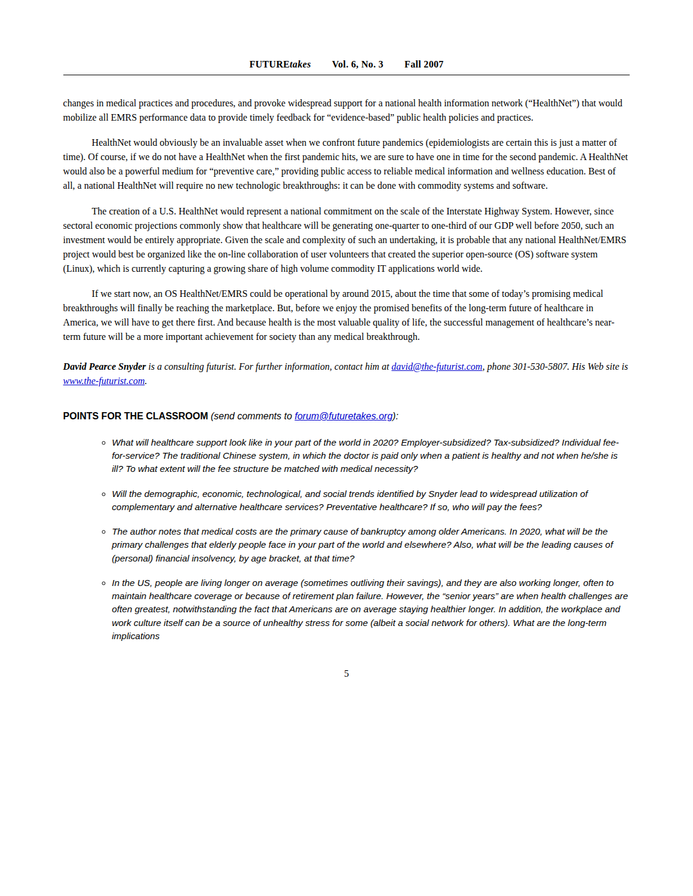FUTUREtakes Vol. 6, No. 3 Fall 2007
changes in medical practices and procedures, and provoke widespread support for a national health information network (“HealthNet”) that would mobilize all EMRS performance data to provide timely feedback for “evidence-based” public health policies and practices.
HealthNet would obviously be an invaluable asset when we confront future pandemics (epidemiologists are certain this is just a matter of time). Of course, if we do not have a HealthNet when the first pandemic hits, we are sure to have one in time for the second pandemic. A HealthNet would also be a powerful medium for “preventive care,” providing public access to reliable medical information and wellness education. Best of all, a national HealthNet will require no new technologic breakthroughs: it can be done with commodity systems and software.
The creation of a U.S. HealthNet would represent a national commitment on the scale of the Interstate Highway System. However, since sectoral economic projections commonly show that healthcare will be generating one-quarter to one-third of our GDP well before 2050, such an investment would be entirely appropriate. Given the scale and complexity of such an undertaking, it is probable that any national HealthNet/EMRS project would best be organized like the on-line collaboration of user volunteers that created the superior open-source (OS) software system (Linux), which is currently capturing a growing share of high volume commodity IT applications world wide.
If we start now, an OS HealthNet/EMRS could be operational by around 2015, about the time that some of today’s promising medical breakthroughs will finally be reaching the marketplace. But, before we enjoy the promised benefits of the long-term future of healthcare in America, we will have to get there first. And because health is the most valuable quality of life, the successful management of healthcare’s near-term future will be a more important achievement for society than any medical breakthrough.
David Pearce Snyder is a consulting futurist. For further information, contact him at david@the-futurist.com, phone 301-530-5807. His Web site is www.the-futurist.com.
POINTS FOR THE CLASSROOM (send comments to forum@futuretakes.org):
What will healthcare support look like in your part of the world in 2020? Employer-subsidized? Tax-subsidized? Individual fee-for-service? The traditional Chinese system, in which the doctor is paid only when a patient is healthy and not when he/she is ill? To what extent will the fee structure be matched with medical necessity?
Will the demographic, economic, technological, and social trends identified by Snyder lead to widespread utilization of complementary and alternative healthcare services? Preventative healthcare? If so, who will pay the fees?
The author notes that medical costs are the primary cause of bankruptcy among older Americans. In 2020, what will be the primary challenges that elderly people face in your part of the world and elsewhere? Also, what will be the leading causes of (personal) financial insolvency, by age bracket, at that time?
In the US, people are living longer on average (sometimes outliving their savings), and they are also working longer, often to maintain healthcare coverage or because of retirement plan failure. However, the “senior years” are when health challenges are often greatest, notwithstanding the fact that Americans are on average staying healthier longer. In addition, the workplace and work culture itself can be a source of unhealthy stress for some (albeit a social network for others). What are the long-term implications
5